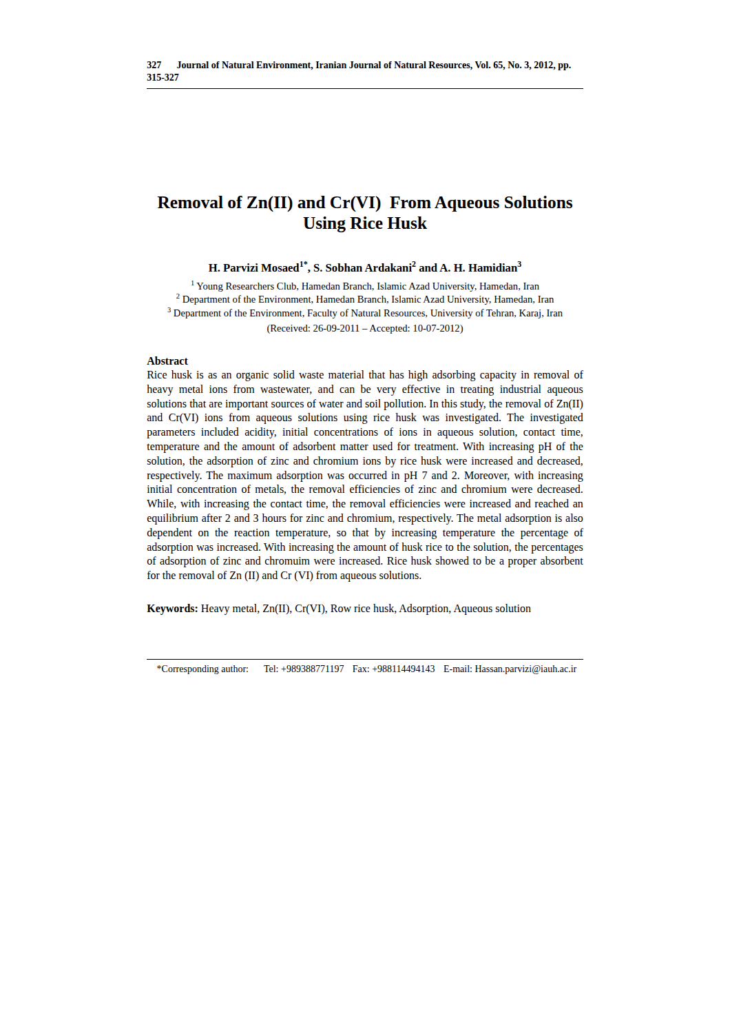327 Journal of Natural Environment, Iranian Journal of Natural Resources, Vol. 65, No. 3, 2012, pp. 315-327
Removal of Zn(II) and Cr(VI) From Aqueous Solutions Using Rice Husk
H. Parvizi Mosaed1*, S. Sobhan Ardakani2 and A. H. Hamidian3
1 Young Researchers Club, Hamedan Branch, Islamic Azad University, Hamedan, Iran
2 Department of the Environment, Hamedan Branch, Islamic Azad University, Hamedan, Iran
3 Department of the Environment, Faculty of Natural Resources, University of Tehran, Karaj, Iran
(Received: 26-09-2011 – Accepted: 10-07-2012)
Abstract
Rice husk is as an organic solid waste material that has high adsorbing capacity in removal of heavy metal ions from wastewater, and can be very effective in treating industrial aqueous solutions that are important sources of water and soil pollution. In this study, the removal of Zn(II) and Cr(VI) ions from aqueous solutions using rice husk was investigated. The investigated parameters included acidity, initial concentrations of ions in aqueous solution, contact time, temperature and the amount of adsorbent matter used for treatment. With increasing pH of the solution, the adsorption of zinc and chromium ions by rice husk were increased and decreased, respectively. The maximum adsorption was occurred in pH 7 and 2. Moreover, with increasing initial concentration of metals, the removal efficiencies of zinc and chromium were decreased. While, with increasing the contact time, the removal efficiencies were increased and reached an equilibrium after 2 and 3 hours for zinc and chromium, respectively. The metal adsorption is also dependent on the reaction temperature, so that by increasing temperature the percentage of adsorption was increased. With increasing the amount of husk rice to the solution, the percentages of adsorption of zinc and chromuim were increased. Rice husk showed to be a proper absorbent for the removal of Zn (II) and Cr (VI) from aqueous solutions.
Keywords: Heavy metal, Zn(II), Cr(VI), Row rice husk, Adsorption, Aqueous solution
*Corresponding author: Tel: +989388771197 Fax: +988114494143 E-mail: Hassan.parvizi@iauh.ac.ir